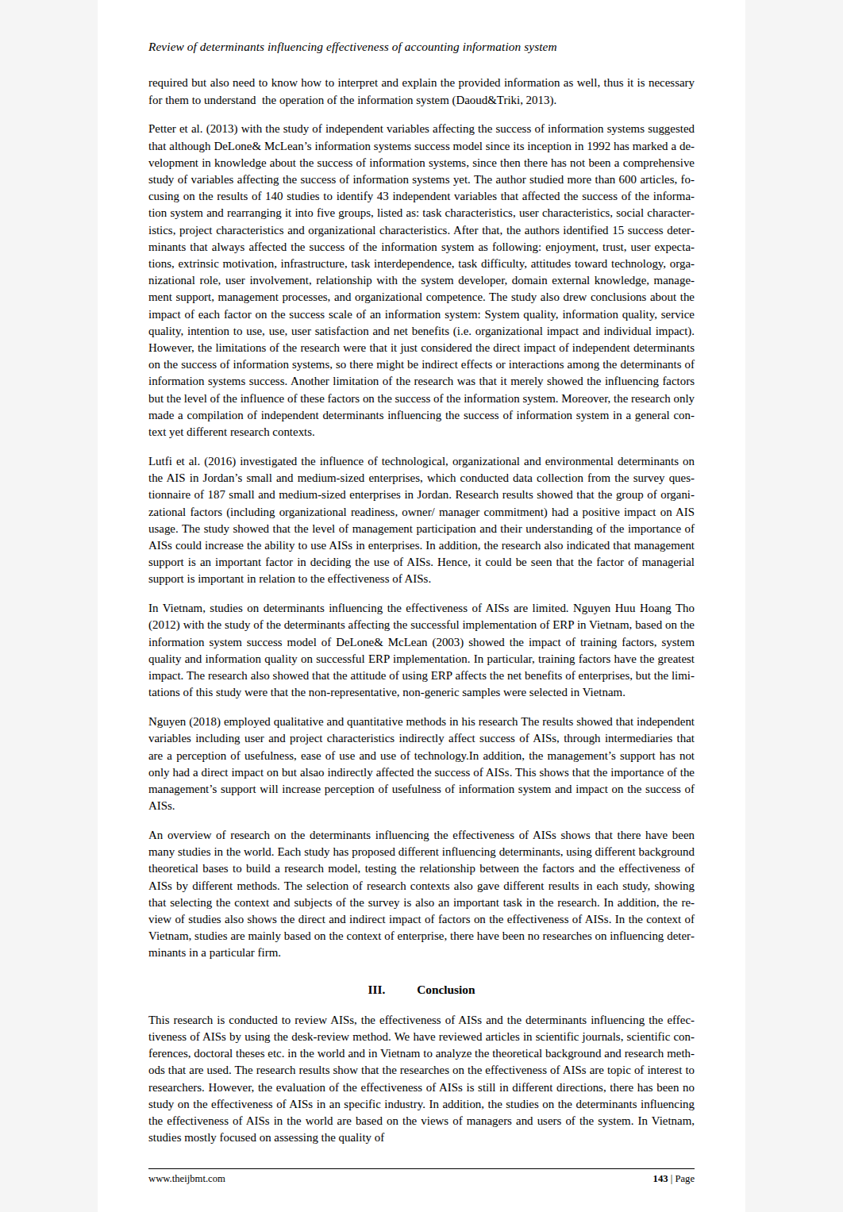Review of determinants influencing effectiveness of accounting information system
required but also need to know how to interpret and explain the provided information as well, thus it is necessary for them to understand the operation of the information system (Daoud&Triki, 2013).
Petter et al. (2013) with the study of independent variables affecting the success of information systems suggested that although DeLone& McLean’s information systems success model since its inception in 1992 has marked a development in knowledge about the success of information systems, since then there has not been a comprehensive study of variables affecting the success of information systems yet. The author studied more than 600 articles, focusing on the results of 140 studies to identify 43 independent variables that affected the success of the information system and rearranging it into five groups, listed as: task characteristics, user characteristics, social characteristics, project characteristics and organizational characteristics. After that, the authors identified 15 success determinants that always affected the success of the information system as following: enjoyment, trust, user expectations, extrinsic motivation, infrastructure, task interdependence, task difficulty, attitudes toward technology, organizational role, user involvement, relationship with the system developer, domain external knowledge, management support, management processes, and organizational competence. The study also drew conclusions about the impact of each factor on the success scale of an information system: System quality, information quality, service quality, intention to use, use, user satisfaction and net benefits (i.e. organizational impact and individual impact). However, the limitations of the research were that it just considered the direct impact of independent determinants on the success of information systems, so there might be indirect effects or interactions among the determinants of information systems success. Another limitation of the research was that it merely showed the influencing factors but the level of the influence of these factors on the success of the information system. Moreover, the research only made a compilation of independent determinants influencing the success of information system in a general context yet different research contexts.
Lutfi et al. (2016) investigated the influence of technological, organizational and environmental determinants on the AIS in Jordan’s small and medium-sized enterprises, which conducted data collection from the survey questionnaire of 187 small and medium-sized enterprises in Jordan. Research results showed that the group of organizational factors (including organizational readiness, owner/ manager commitment) had a positive impact on AIS usage. The study showed that the level of management participation and their understanding of the importance of AISs could increase the ability to use AISs in enterprises. In addition, the research also indicated that management support is an important factor in deciding the use of AISs. Hence, it could be seen that the factor of managerial support is important in relation to the effectiveness of AISs.
In Vietnam, studies on determinants influencing the effectiveness of AISs are limited. Nguyen Huu Hoang Tho (2012) with the study of the determinants affecting the successful implementation of ERP in Vietnam, based on the information system success model of DeLone& McLean (2003) showed the impact of training factors, system quality and information quality on successful ERP implementation. In particular, training factors have the greatest impact. The research also showed that the attitude of using ERP affects the net benefits of enterprises, but the limitations of this study were that the non-representative, non-generic samples were selected in Vietnam.
Nguyen (2018) employed qualitative and quantitative methods in his research The results showed that independent variables including user and project characteristics indirectly affect success of AISs, through intermediaries that are a perception of usefulness, ease of use and use of technology.In addition, the management’s support has not only had a direct impact on but alsao indirectly affected the success of AISs. This shows that the importance of the management’s support will increase perception of usefulness of information system and impact on the success of AISs.
An overview of research on the determinants influencing the effectiveness of AISs shows that there have been many studies in the world. Each study has proposed different influencing determinants, using different background theoretical bases to build a research model, testing the relationship between the factors and the effectiveness of AISs by different methods. The selection of research contexts also gave different results in each study, showing that selecting the context and subjects of the survey is also an important task in the research. In addition, the review of studies also shows the direct and indirect impact of factors on the effectiveness of AISs. In the context of Vietnam, studies are mainly based on the context of enterprise, there have been no researches on influencing determinants in a particular firm.
III. Conclusion
This research is conducted to review AISs, the effectiveness of AISs and the determinants influencing the effectiveness of AISs by using the desk-review method. We have reviewed articles in scientific journals, scientific conferences, doctoral theses etc. in the world and in Vietnam to analyze the theoretical background and research methods that are used. The research results show that the researches on the effectiveness of AISs are topic of interest to researchers. However, the evaluation of the effectiveness of AISs is still in different directions, there has been no study on the effectiveness of AISs in an specific industry. In addition, the studies on the determinants influencing the effectiveness of AISs in the world are based on the views of managers and users of the system. In Vietnam, studies mostly focused on assessing the quality of
www.theijbmt.com 143 | Page